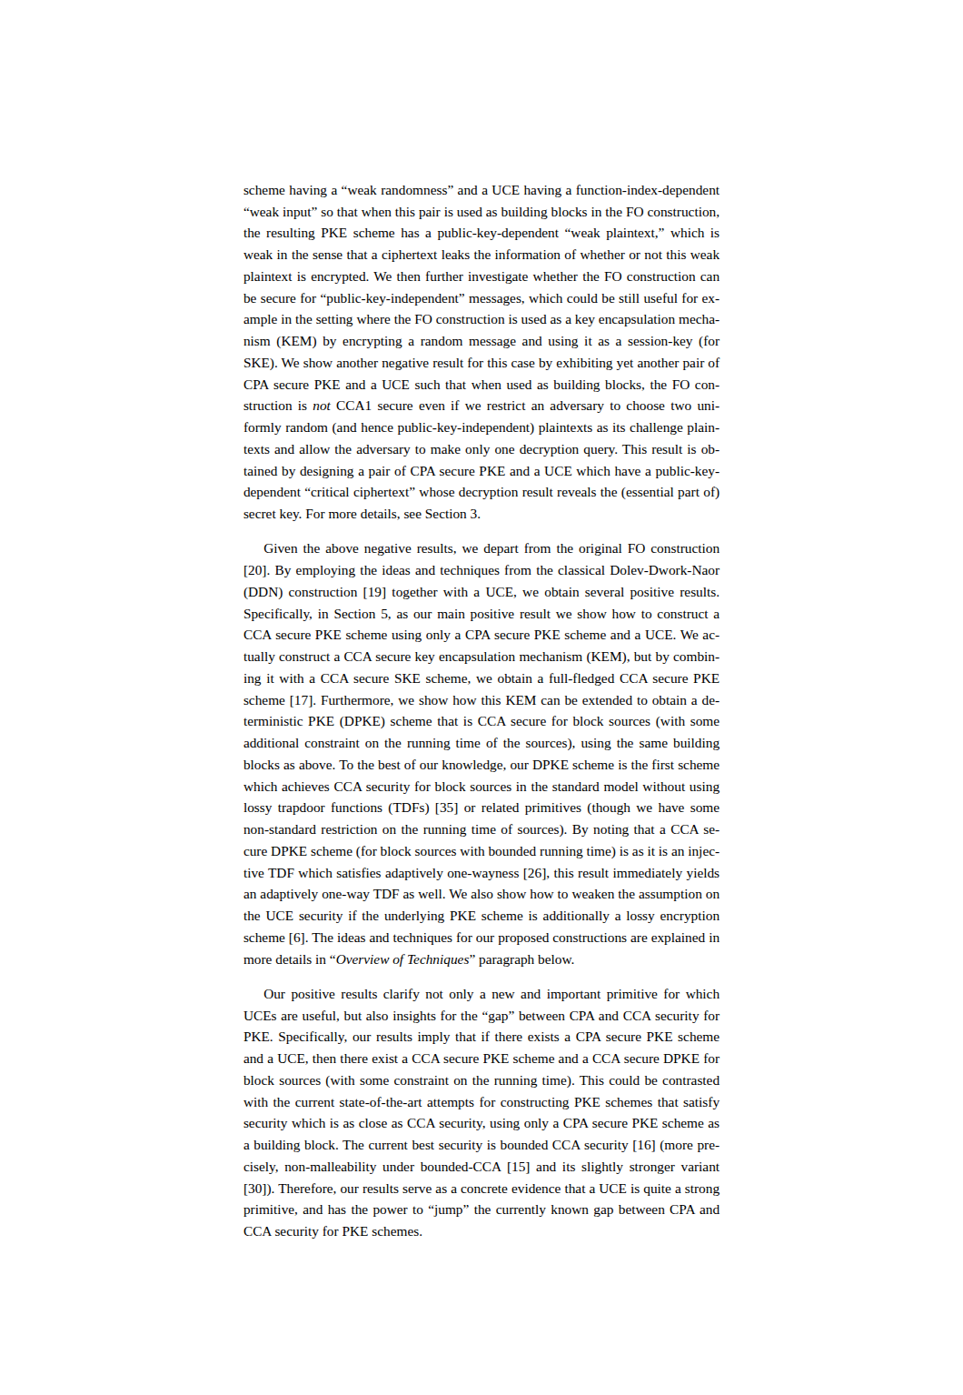scheme having a “weak randomness” and a UCE having a function-index-dependent “weak input” so that when this pair is used as building blocks in the FO construction, the resulting PKE scheme has a public-key-dependent “weak plaintext,” which is weak in the sense that a ciphertext leaks the information of whether or not this weak plaintext is encrypted. We then further investigate whether the FO construction can be secure for “public-key-independent” messages, which could be still useful for example in the setting where the FO construction is used as a key encapsulation mechanism (KEM) by encrypting a random message and using it as a session-key (for SKE). We show another negative result for this case by exhibiting yet another pair of CPA secure PKE and a UCE such that when used as building blocks, the FO construction is not CCA1 secure even if we restrict an adversary to choose two uniformly random (and hence public-key-independent) plaintexts as its challenge plaintexts and allow the adversary to make only one decryption query. This result is obtained by designing a pair of CPA secure PKE and a UCE which have a public-key-dependent “critical ciphertext” whose decryption result reveals the (essential part of) secret key. For more details, see Section 3.
Given the above negative results, we depart from the original FO construction [20]. By employing the ideas and techniques from the classical Dolev-Dwork-Naor (DDN) construction [19] together with a UCE, we obtain several positive results. Specifically, in Section 5, as our main positive result we show how to construct a CCA secure PKE scheme using only a CPA secure PKE scheme and a UCE. We actually construct a CCA secure key encapsulation mechanism (KEM), but by combining it with a CCA secure SKE scheme, we obtain a full-fledged CCA secure PKE scheme [17]. Furthermore, we show how this KEM can be extended to obtain a deterministic PKE (DPKE) scheme that is CCA secure for block sources (with some additional constraint on the running time of the sources), using the same building blocks as above. To the best of our knowledge, our DPKE scheme is the first scheme which achieves CCA security for block sources in the standard model without using lossy trapdoor functions (TDFs) [35] or related primitives (though we have some non-standard restriction on the running time of sources). By noting that a CCA secure DPKE scheme (for block sources with bounded running time) is as it is an injective TDF which satisfies adaptively one-wayness [26], this result immediately yields an adaptively one-way TDF as well. We also show how to weaken the assumption on the UCE security if the underlying PKE scheme is additionally a lossy encryption scheme [6]. The ideas and techniques for our proposed constructions are explained in more details in “Overview of Techniques” paragraph below.
Our positive results clarify not only a new and important primitive for which UCEs are useful, but also insights for the “gap” between CPA and CCA security for PKE. Specifically, our results imply that if there exists a CPA secure PKE scheme and a UCE, then there exist a CCA secure PKE scheme and a CCA secure DPKE for block sources (with some constraint on the running time). This could be contrasted with the current state-of-the-art attempts for constructing PKE schemes that satisfy security which is as close as CCA security, using only a CPA secure PKE scheme as a building block. The current best security is bounded CCA security [16] (more precisely, non-malleability under bounded-CCA [15] and its slightly stronger variant [30]). Therefore, our results serve as a concrete evidence that a UCE is quite a strong primitive, and has the power to “jump” the currently known gap between CPA and CCA security for PKE schemes.